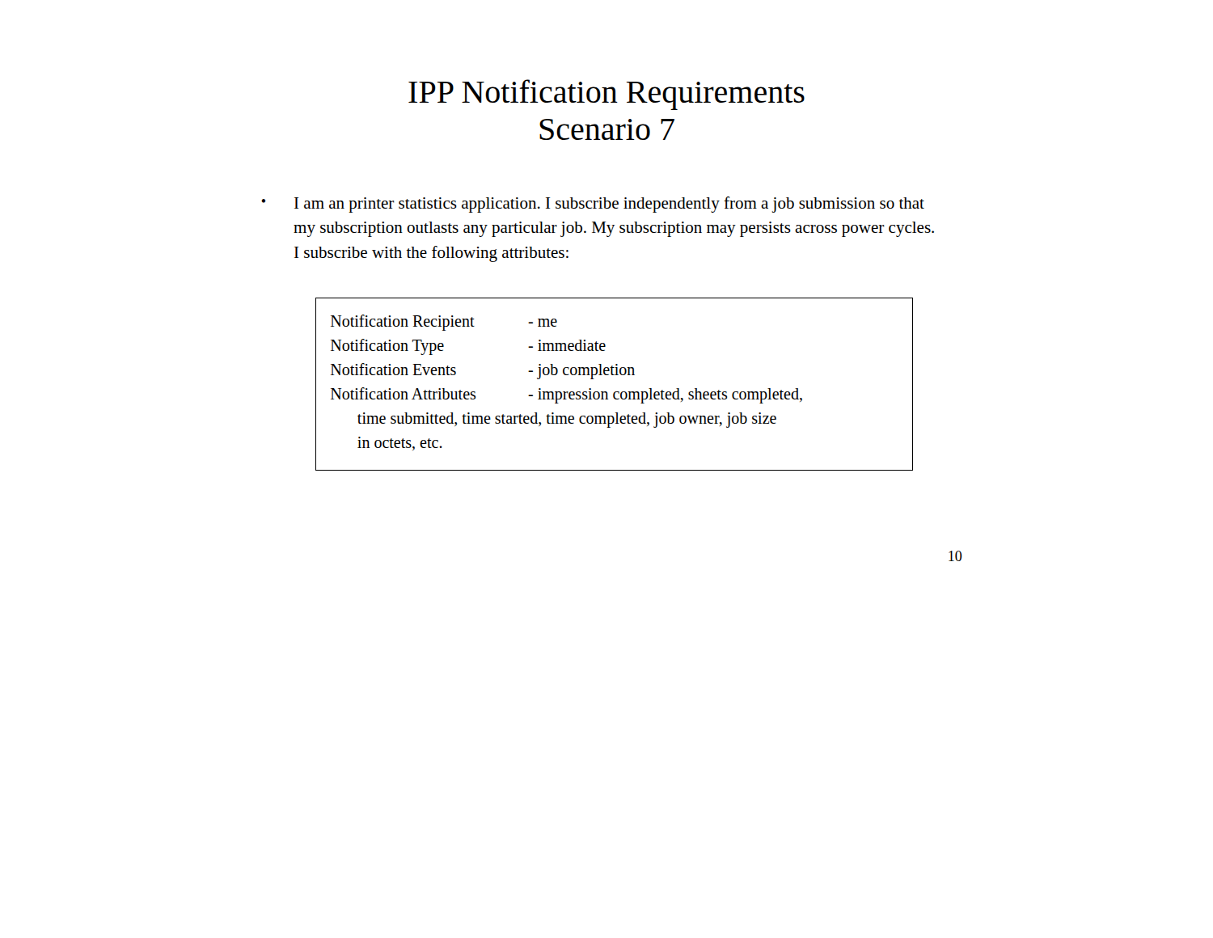IPP Notification Requirements
Scenario 7
•
I am an printer statistics application. I subscribe independently from a job submission so that my subscription outlasts any particular job. My subscription may persists across power cycles. I subscribe with the following attributes:
Notification Recipient- me
Notification Type- immediate
Notification Events- job completion
Notification Attributes- impression completed, sheets completed,
time submitted, time started, time completed, job owner, job size
in octets, etc.
10